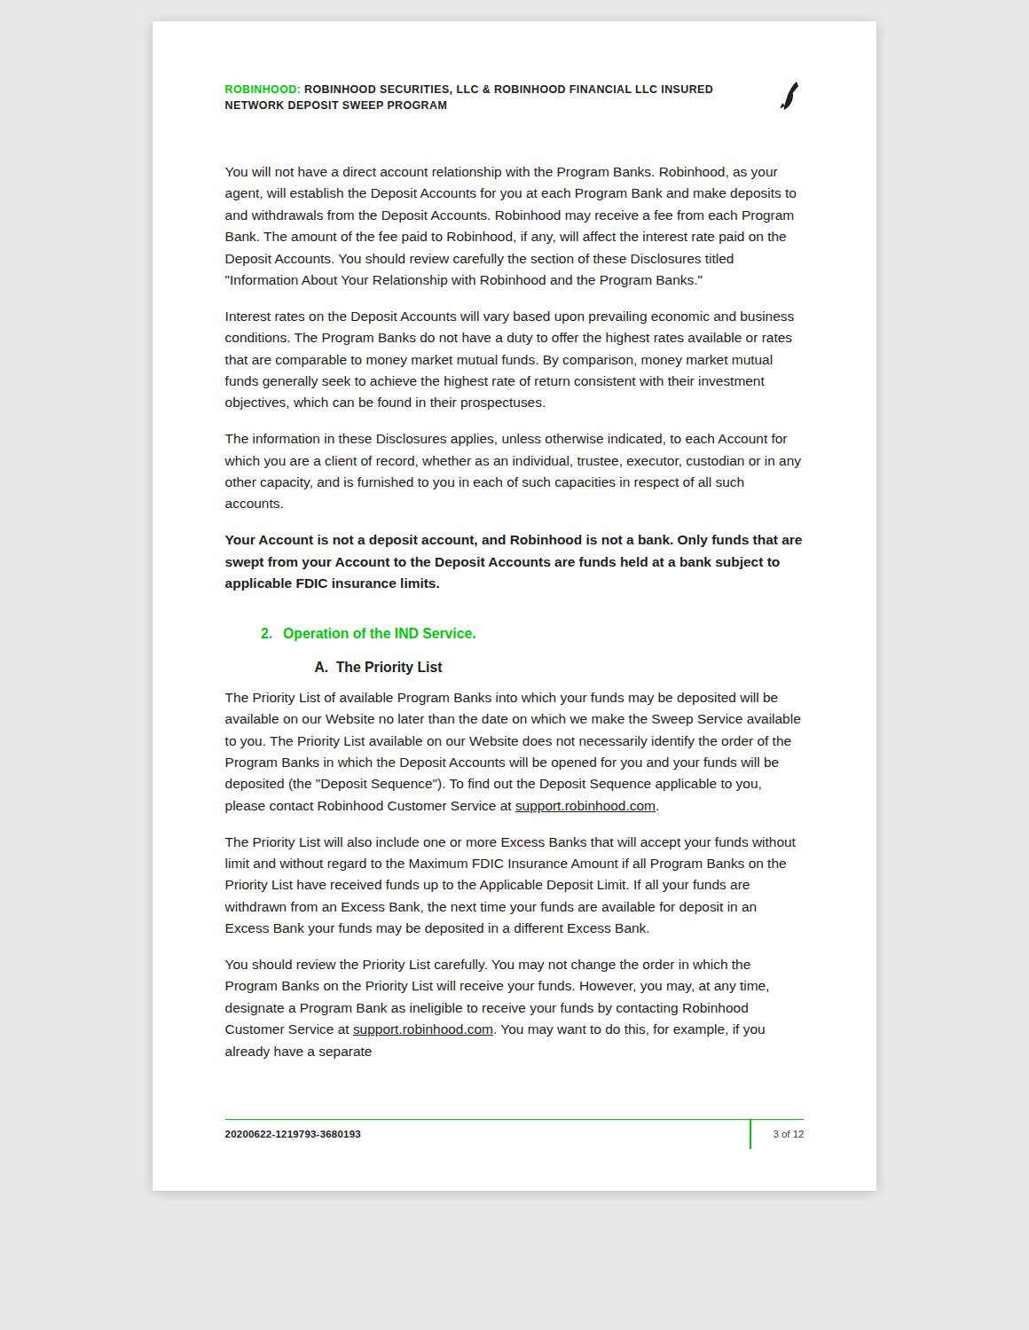ROBINHOOD: ROBINHOOD SECURITIES, LLC & ROBINHOOD FINANCIAL LLC INSURED NETWORK DEPOSIT SWEEP PROGRAM
You will not have a direct account relationship with the Program Banks. Robinhood, as your agent, will establish the Deposit Accounts for you at each Program Bank and make deposits to and withdrawals from the Deposit Accounts. Robinhood may receive a fee from each Program Bank. The amount of the fee paid to Robinhood, if any, will affect the interest rate paid on the Deposit Accounts. You should review carefully the section of these Disclosures titled "Information About Your Relationship with Robinhood and the Program Banks."
Interest rates on the Deposit Accounts will vary based upon prevailing economic and business conditions. The Program Banks do not have a duty to offer the highest rates available or rates that are comparable to money market mutual funds. By comparison, money market mutual funds generally seek to achieve the highest rate of return consistent with their investment objectives, which can be found in their prospectuses.
The information in these Disclosures applies, unless otherwise indicated, to each Account for which you are a client of record, whether as an individual, trustee, executor, custodian or in any other capacity, and is furnished to you in each of such capacities in respect of all such accounts.
Your Account is not a deposit account, and Robinhood is not a bank. Only funds that are swept from your Account to the Deposit Accounts are funds held at a bank subject to applicable FDIC insurance limits.
2. Operation of the IND Service.
A. The Priority List
The Priority List of available Program Banks into which your funds may be deposited will be available on our Website no later than the date on which we make the Sweep Service available to you. The Priority List available on our Website does not necessarily identify the order of the Program Banks in which the Deposit Accounts will be opened for you and your funds will be deposited (the "Deposit Sequence"). To find out the Deposit Sequence applicable to you, please contact Robinhood Customer Service at support.robinhood.com.
The Priority List will also include one or more Excess Banks that will accept your funds without limit and without regard to the Maximum FDIC Insurance Amount if all Program Banks on the Priority List have received funds up to the Applicable Deposit Limit. If all your funds are withdrawn from an Excess Bank, the next time your funds are available for deposit in an Excess Bank your funds may be deposited in a different Excess Bank.
You should review the Priority List carefully. You may not change the order in which the Program Banks on the Priority List will receive your funds. However, you may, at any time, designate a Program Bank as ineligible to receive your funds by contacting Robinhood Customer Service at support.robinhood.com. You may want to do this, for example, if you already have a separate
20200622-1219793-3680193
3 of 12